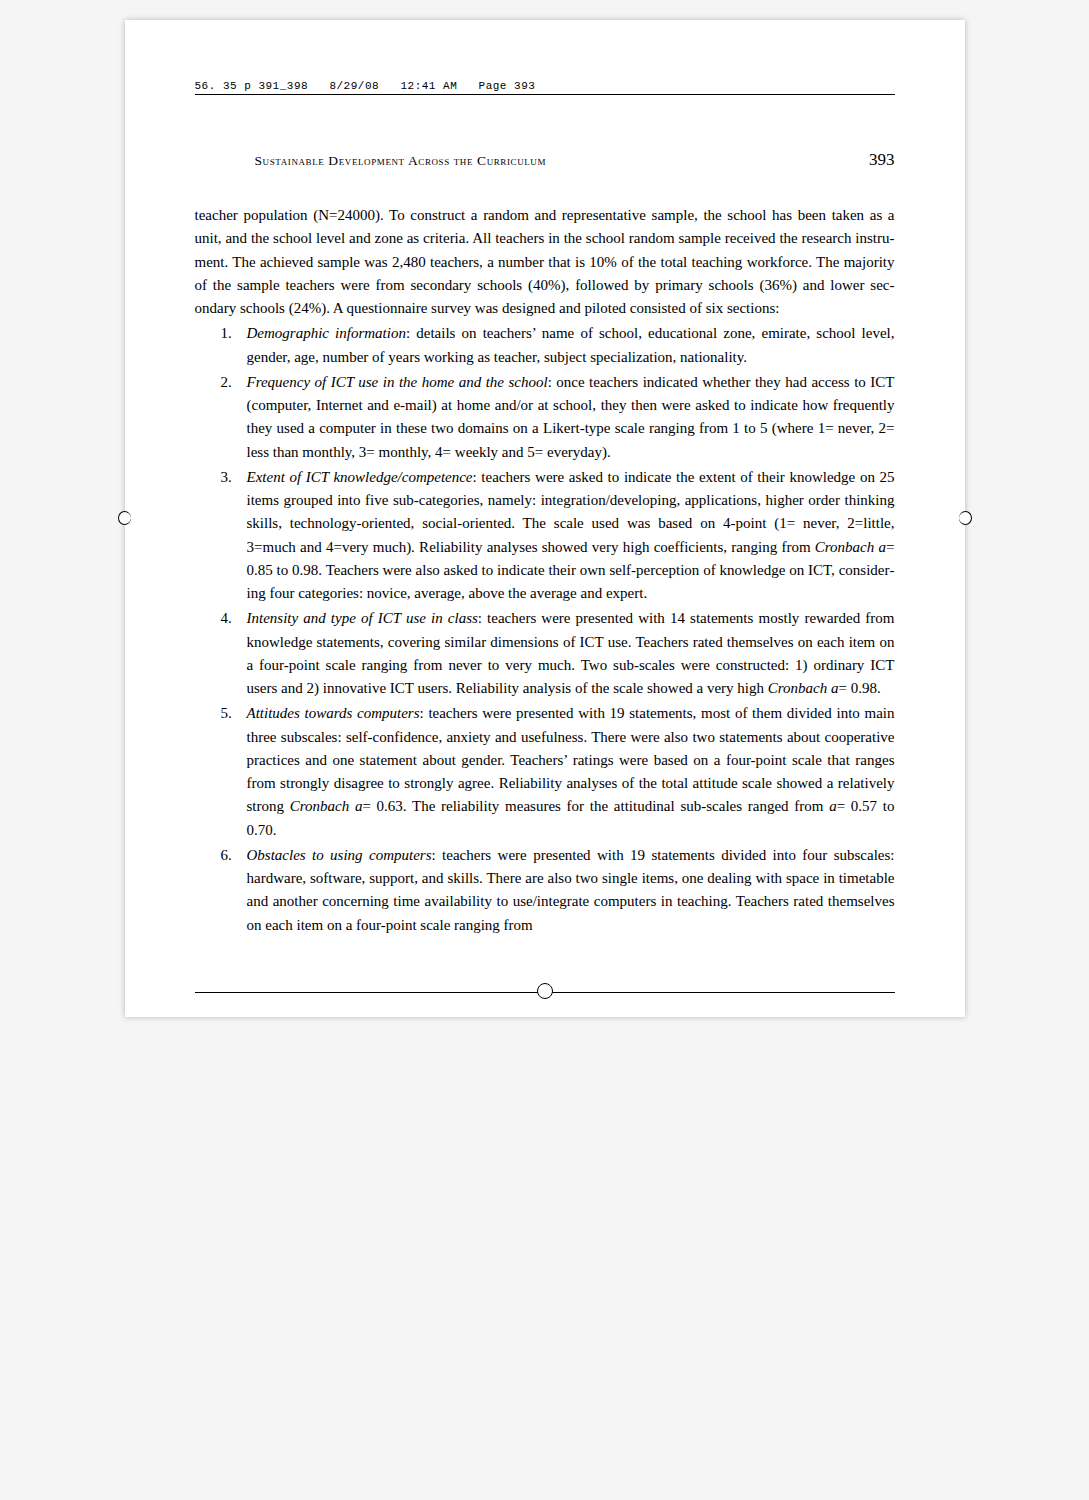56. 35 p 391_398 8/29/08 12:41 AM Page 393
Sustainable Development Across the Curriculum 393
teacher population (N=24000). To construct a random and representative sample, the school has been taken as a unit, and the school level and zone as criteria. All teachers in the school random sample received the research instrument. The achieved sample was 2,480 teachers, a number that is 10% of the total teaching workforce. The majority of the sample teachers were from secondary schools (40%), followed by primary schools (36%) and lower secondary schools (24%). A questionnaire survey was designed and piloted consisted of six sections:
Demographic information: details on teachers’ name of school, educational zone, emirate, school level, gender, age, number of years working as teacher, subject specialization, nationality.
Frequency of ICT use in the home and the school: once teachers indicated whether they had access to ICT (computer, Internet and e-mail) at home and/or at school, they then were asked to indicate how frequently they used a computer in these two domains on a Likert-type scale ranging from 1 to 5 (where 1= never, 2= less than monthly, 3= monthly, 4= weekly and 5= everyday).
Extent of ICT knowledge/competence: teachers were asked to indicate the extent of their knowledge on 25 items grouped into five sub-categories, namely: integration/developing, applications, higher order thinking skills, technology-oriented, social-oriented. The scale used was based on 4-point (1= never, 2=little, 3=much and 4=very much). Reliability analyses showed very high coefficients, ranging from Cronbach a= 0.85 to 0.98. Teachers were also asked to indicate their own self-perception of knowledge on ICT, considering four categories: novice, average, above the average and expert.
Intensity and type of ICT use in class: teachers were presented with 14 statements mostly rewarded from knowledge statements, covering similar dimensions of ICT use. Teachers rated themselves on each item on a four-point scale ranging from never to very much. Two sub-scales were constructed: 1) ordinary ICT users and 2) innovative ICT users. Reliability analysis of the scale showed a very high Cronbach a= 0.98.
Attitudes towards computers: teachers were presented with 19 statements, most of them divided into main three subscales: self-confidence, anxiety and usefulness. There were also two statements about cooperative practices and one statement about gender. Teachers’ ratings were based on a four-point scale that ranges from strongly disagree to strongly agree. Reliability analyses of the total attitude scale showed a relatively strong Cronbach a= 0.63. The reliability measures for the attitudinal sub-scales ranged from a= 0.57 to 0.70.
Obstacles to using computers: teachers were presented with 19 statements divided into four subscales: hardware, software, support, and skills. There are also two single items, one dealing with space in timetable and another concerning time availability to use/integrate computers in teaching. Teachers rated themselves on each item on a four-point scale ranging from